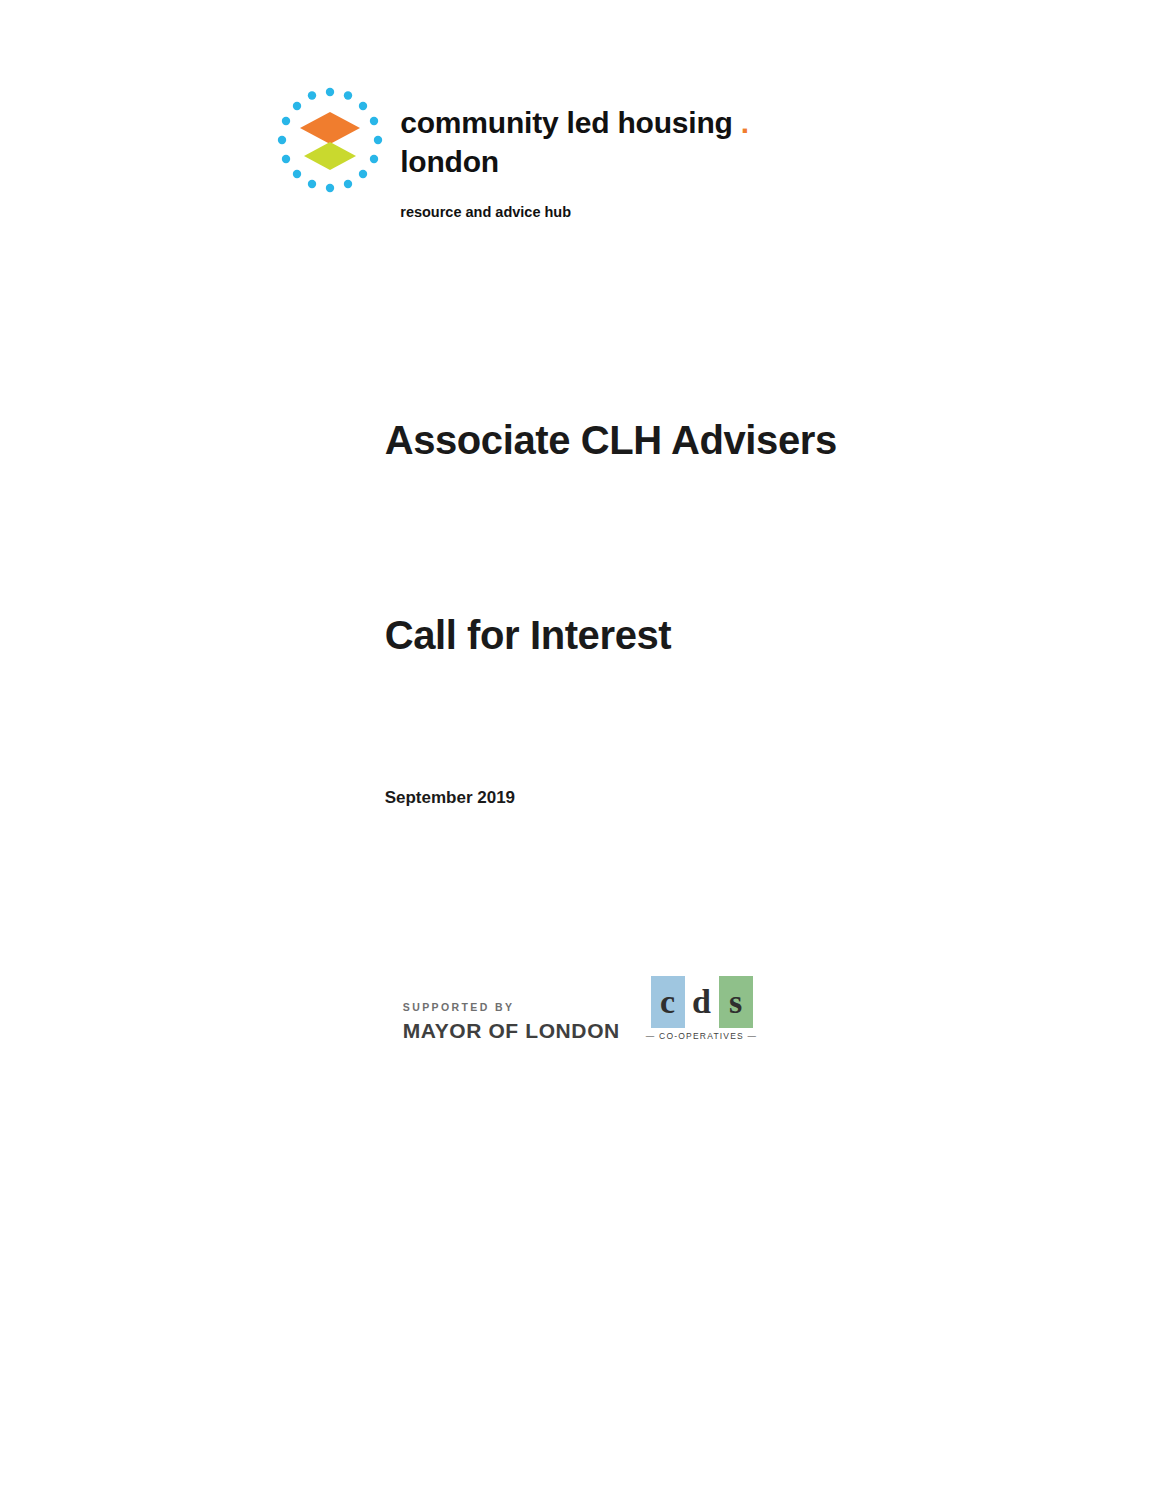community led housing .
london
resource and advice hub
Associate CLH Advisers
Call for Interest
September 2019
SUPPORTED BY
MAYOR OF LONDON
c
d
s
— CO-OPERATIVES —